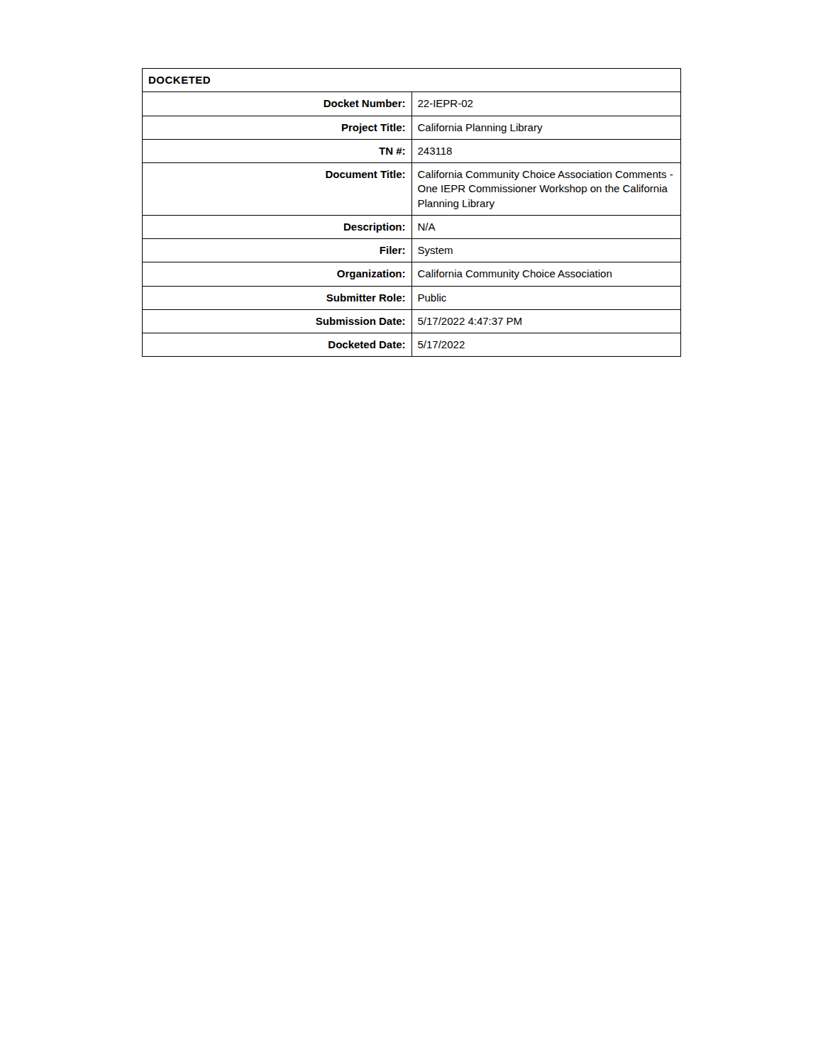| DOCKETED |
| Docket Number: | 22-IEPR-02 |
| Project Title: | California Planning Library |
| TN #: | 243118 |
| Document Title: | California Community Choice Association Comments - One IEPR Commissioner Workshop on the California Planning Library |
| Description: | N/A |
| Filer: | System |
| Organization: | California Community Choice Association |
| Submitter Role: | Public |
| Submission Date: | 5/17/2022 4:47:37 PM |
| Docketed Date: | 5/17/2022 |